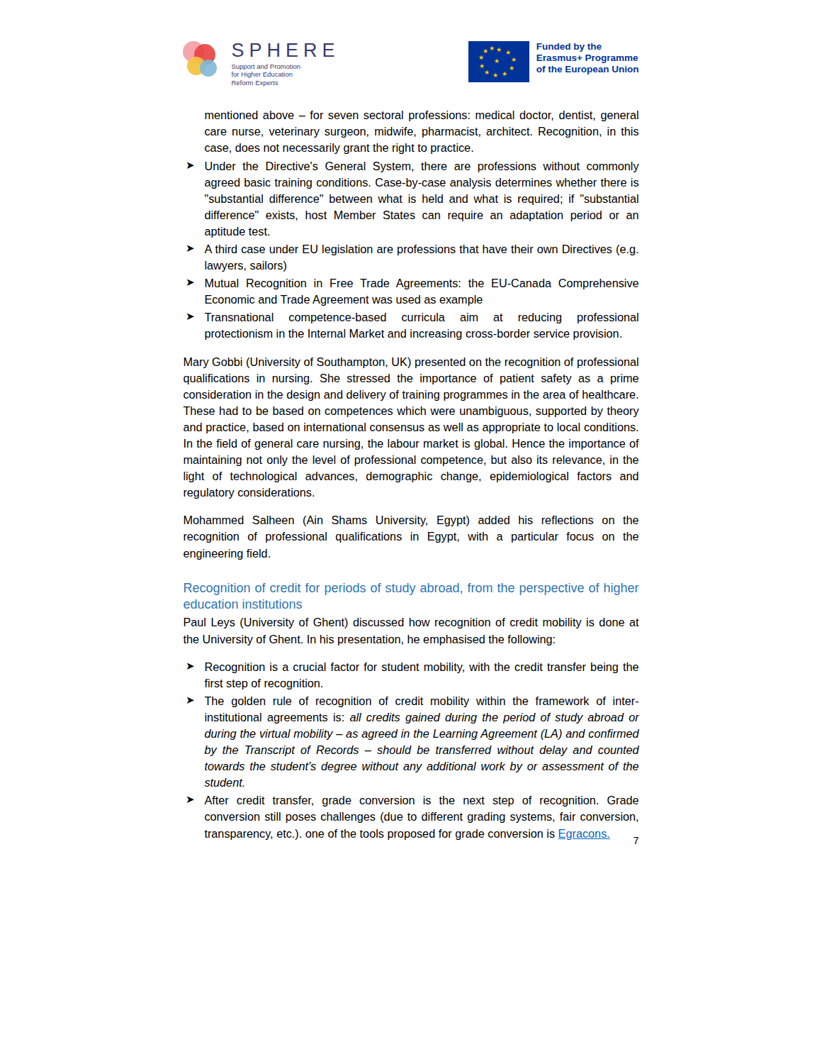SPHERE
Support and Promotion
for Higher Education
Reform Experts
★ ★ ★ ★ ★ ★ ★ ★ ★ ★ ★ ★
Funded by the
Erasmus+ Programme
of the European Union
mentioned above – for seven sectoral professions: medical doctor, dentist, general care nurse, veterinary surgeon, midwife, pharmacist, architect. Recognition, in this case, does not necessarily grant the right to practice.
Under the Directive's General System, there are professions without commonly agreed basic training conditions. Case-by-case analysis determines whether there is "substantial difference" between what is held and what is required; if "substantial difference" exists, host Member States can require an adaptation period or an aptitude test.
A third case under EU legislation are professions that have their own Directives (e.g. lawyers, sailors)
Mutual Recognition in Free Trade Agreements: the EU-Canada Comprehensive Economic and Trade Agreement was used as example
Transnational competence-based curricula aim at reducing professional protectionism in the Internal Market and increasing cross-border service provision.
Mary Gobbi (University of Southampton, UK) presented on the recognition of professional qualifications in nursing. She stressed the importance of patient safety as a prime consideration in the design and delivery of training programmes in the area of healthcare. These had to be based on competences which were unambiguous, supported by theory and practice, based on international consensus as well as appropriate to local conditions. In the field of general care nursing, the labour market is global. Hence the importance of maintaining not only the level of professional competence, but also its relevance, in the light of technological advances, demographic change, epidemiological factors and regulatory considerations.
Mohammed Salheen (Ain Shams University, Egypt) added his reflections on the recognition of professional qualifications in Egypt, with a particular focus on the engineering field.
Recognition of credit for periods of study abroad, from the perspective of higher education institutions
Paul Leys (University of Ghent) discussed how recognition of credit mobility is done at the University of Ghent. In his presentation, he emphasised the following:
Recognition is a crucial factor for student mobility, with the credit transfer being the first step of recognition.
The golden rule of recognition of credit mobility within the framework of inter-institutional agreements is: all credits gained during the period of study abroad or during the virtual mobility – as agreed in the Learning Agreement (LA) and confirmed by the Transcript of Records – should be transferred without delay and counted towards the student's degree without any additional work by or assessment of the student.
After credit transfer, grade conversion is the next step of recognition. Grade conversion still poses challenges (due to different grading systems, fair conversion, transparency, etc.). one of the tools proposed for grade conversion is Egracons.
7